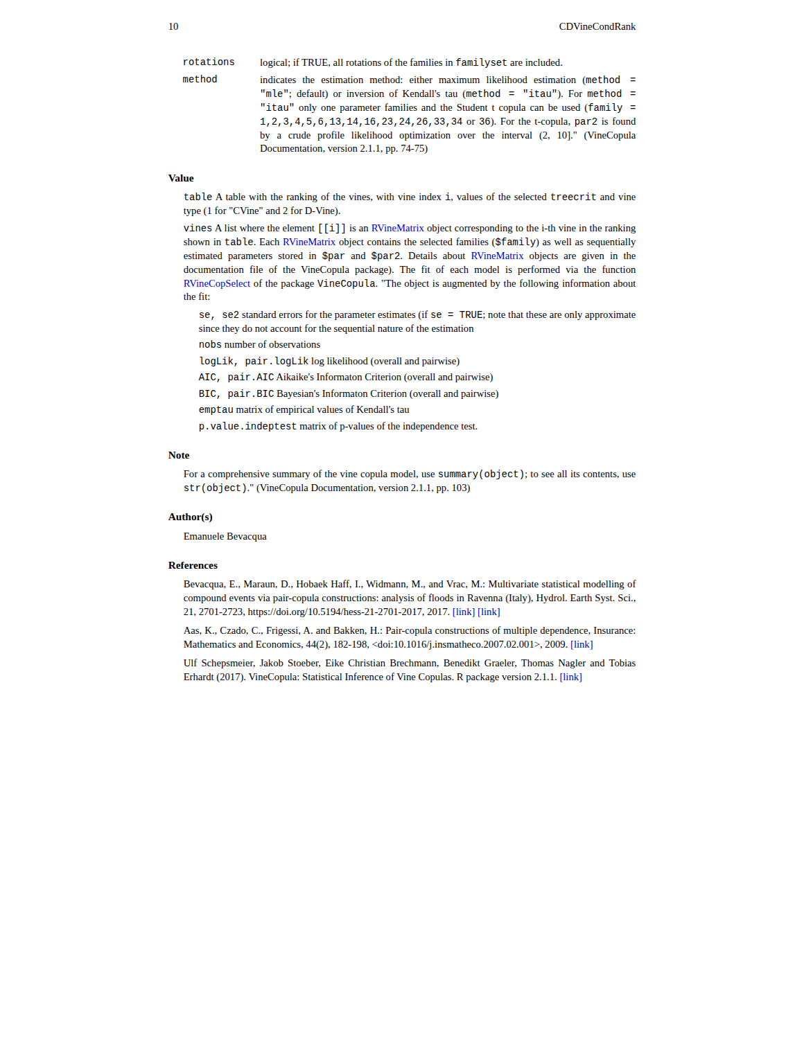10 CDVineCondRank
rotations
logical; if TRUE, all rotations of the families in familyset are included.
method
indicates the estimation method: either maximum likelihood estimation (method = "mle"; default) or inversion of Kendall's tau (method = "itau"). For method = "itau" only one parameter families and the Student t copula can be used (family = 1,2,3,4,5,6,13,14,16,23,24,26,33,34 or 36). For the t-copula, par2 is found by a crude profile likelihood optimization over the interval (2, 10]." (VineCopula Documentation, version 2.1.1, pp. 74-75)
Value
table A table with the ranking of the vines, with vine index i, values of the selected treecrit and vine type (1 for "CVine" and 2 for D-Vine).
vines A list where the element [[i]] is an RVineMatrix object corresponding to the i-th vine in the ranking shown in table. Each RVineMatrix object contains the selected families ($family) as well as sequentially estimated parameters stored in $par and $par2. Details about RVineMatrix objects are given in the documentation file of the VineCopula package). The fit of each model is performed via the function RVineCopSelect of the package VineCopula. "The object is augmented by the following information about the fit:
se, se2 standard errors for the parameter estimates (if se = TRUE; note that these are only approximate since they do not account for the sequential nature of the estimation
nobs number of observations
logLik, pair.logLik log likelihood (overall and pairwise)
AIC, pair.AIC Aikaike's Informaton Criterion (overall and pairwise)
BIC, pair.BIC Bayesian's Informaton Criterion (overall and pairwise)
emptau matrix of empirical values of Kendall's tau
p.value.indeptest matrix of p-values of the independence test.
Note
For a comprehensive summary of the vine copula model, use summary(object); to see all its contents, use str(object)." (VineCopula Documentation, version 2.1.1, pp. 103)
Author(s)
Emanuele Bevacqua
References
Bevacqua, E., Maraun, D., Hobaek Haff, I., Widmann, M., and Vrac, M.: Multivariate statistical modelling of compound events via pair-copula constructions: analysis of floods in Ravenna (Italy), Hydrol. Earth Syst. Sci., 21, 2701-2723, https://doi.org/10.5194/hess-21-2701-2017, 2017. [link] [link]
Aas, K., Czado, C., Frigessi, A. and Bakken, H.: Pair-copula constructions of multiple dependence, Insurance: Mathematics and Economics, 44(2), 182-198, <doi:10.1016/j.insmatheco.2007.02.001>, 2009. [link]
Ulf Schepsmeier, Jakob Stoeber, Eike Christian Brechmann, Benedikt Graeler, Thomas Nagler and Tobias Erhardt (2017). VineCopula: Statistical Inference of Vine Copulas. R package version 2.1.1. [link]